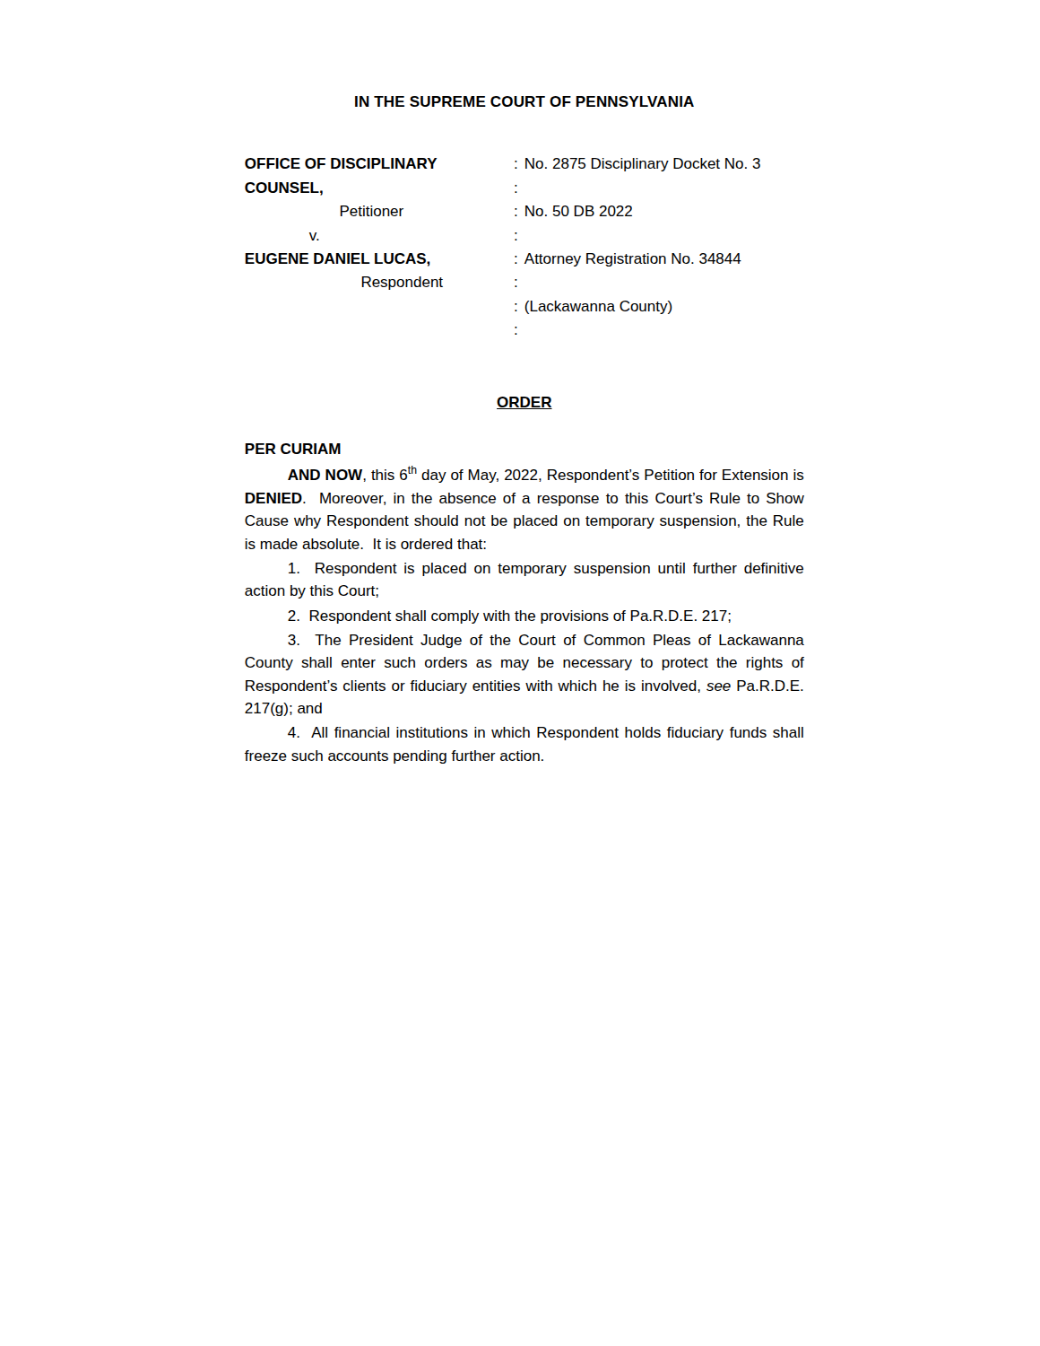IN THE SUPREME COURT OF PENNSYLVANIA
| Office of Disciplinary Counsel, Petitioner v. Eugene Daniel Lucas, Respondent | : : : : : : : : | No. 2875 Disciplinary Docket No. 3 No. 50 DB 2022 Attorney Registration No. 34844 (Lackawanna County) |
ORDER
PER CURIAM
AND NOW, this 6th day of May, 2022, Respondent’s Petition for Extension is DENIED. Moreover, in the absence of a response to this Court’s Rule to Show Cause why Respondent should not be placed on temporary suspension, the Rule is made absolute. It is ordered that:
1. Respondent is placed on temporary suspension until further definitive action by this Court;
2. Respondent shall comply with the provisions of Pa.R.D.E. 217;
3. The President Judge of the Court of Common Pleas of Lackawanna County shall enter such orders as may be necessary to protect the rights of Respondent’s clients or fiduciary entities with which he is involved, see Pa.R.D.E. 217(g); and
4. All financial institutions in which Respondent holds fiduciary funds shall freeze such accounts pending further action.